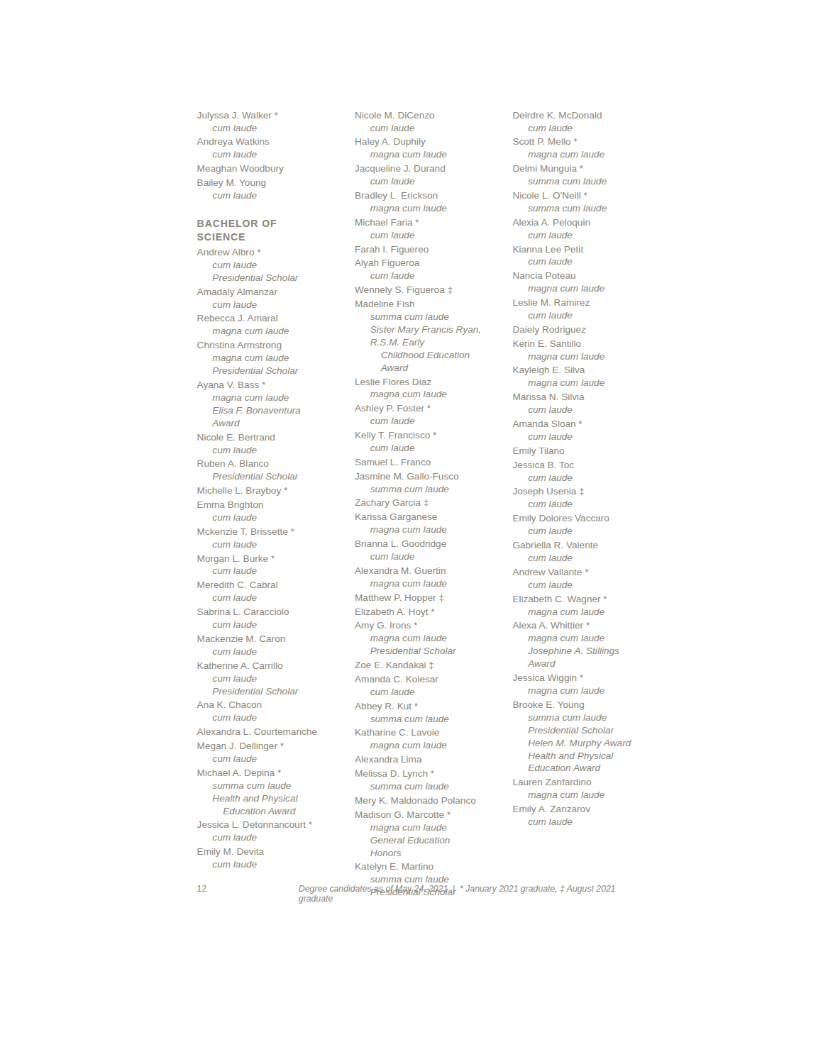Julyssa J. Walker *
cum laude
Andreya Watkins
cum laude
Meaghan Woodbury
Bailey M. Young
cum laude
Bachelor of Science
Andrew Albro *
cum laude
Presidential Scholar
Amadaly Almanzar
cum laude
Rebecca J. Amaral
magna cum laude
Christina Armstrong
magna cum laude
Presidential Scholar
Ayana V. Bass *
magna cum laude
Elisa F. Bonaventura Award
Nicole E. Bertrand
cum laude
Ruben A. Blanco
Presidential Scholar
Michelle L. Brayboy *
Emma Brighton
cum laude
Mckenzie T. Brissette *
cum laude
Morgan L. Burke *
cum laude
Meredith C. Cabral
cum laude
Sabrina L. Caracciolo
cum laude
Mackenzie M. Caron
cum laude
Katherine A. Carrillo
cum laude
Presidential Scholar
Ana K. Chacon
cum laude
Alexandra L. Courtemanche
Megan J. Dellinger *
cum laude
Michael A. Depina *
summa cum laude
Health and PhysicalEducation Award
Jessica L. Detonnancourt *
cum laude
Emily M. Devita
cum laude
Nicole M. DiCenzo
cum laude
Haley A. Duphily
magna cum laude
Jacqueline J. Durand
cum laude
Bradley L. Erickson
magna cum laude
Michael Faria *
cum laude
Farah I. Figuereo
Alyah Figueroa
cum laude
Wennely S. Figueroa ‡
Madeline Fish
summa cum laude
Sister Mary Francis Ryan, R.S.M. EarlyChildhood Education Award
Leslie Flores Diaz
magna cum laude
Ashley P. Foster *
cum laude
Kelly T. Francisco *
cum laude
Samuel L. Franco
Jasmine M. Gallo-Fusco
summa cum laude
Zachary Garcia ‡
Karissa Garganese
magna cum laude
Brianna L. Goodridge
cum laude
Alexandra M. Guertin
magna cum laude
Matthew P. Hopper ‡
Elizabeth A. Hoyt *
Amy G. Irons *
magna cum laude
Presidential Scholar
Zoe E. Kandakai ‡
Amanda C. Kolesar
cum laude
Abbey R. Kut *
summa cum laude
Katharine C. Lavoie
magna cum laude
Alexandra Lima
Melissa D. Lynch *
summa cum laude
Mery K. Maldonado Polanco
Madison G. Marcotte *
magna cum laude
General Education Honors
Katelyn E. Martino
summa cum laude
Presidential Scholar
Deirdre K. McDonald
cum laude
Scott P. Mello *
magna cum laude
Delmi Munguia *
summa cum laude
Nicole L. O'Neill *
summa cum laude
Alexia A. Peloquin
cum laude
Kianna Lee Petit
cum laude
Nancia Poteau
magna cum laude
Leslie M. Ramirez
cum laude
Daiely Rodriguez
Kerin E. Santillo
magna cum laude
Kayleigh E. Silva
magna cum laude
Marissa N. Silvia
cum laude
Amanda Sloan *
cum laude
Emily Tilano
Jessica B. Toc
cum laude
Joseph Usenia ‡
cum laude
Emily Dolores Vaccaro
cum laude
Gabriella R. Valente
cum laude
Andrew Vallante *
cum laude
Elizabeth C. Wagner *
magna cum laude
Alexa A. Whittier *
magna cum laude
Josephine A. Stillings Award
Jessica Wiggin *
magna cum laude
Brooke E. Young
summa cum laude
Presidential Scholar
Helen M. Murphy Award
Health and Physical Education Award
Lauren Zanfardino
magna cum laude
Emily A. Zanzarov
cum laude
12 Degree candidates as of May 24, 2021 | * January 2021 graduate, ‡ August 2021 graduate